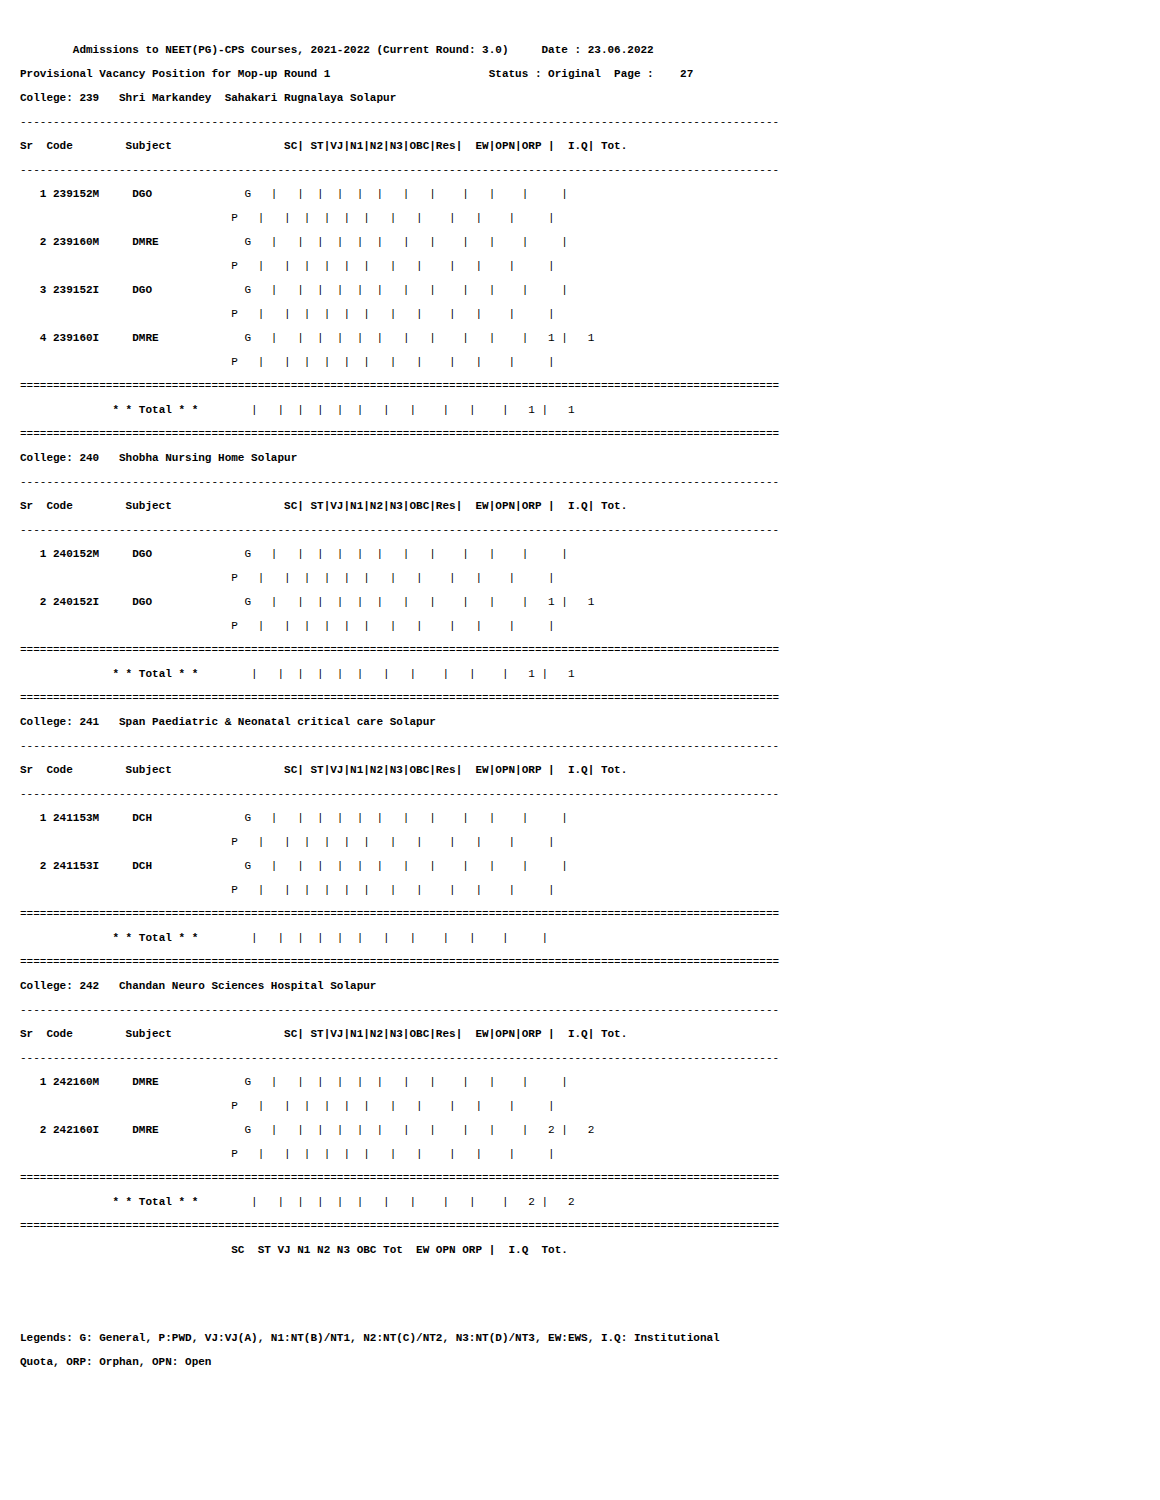Admissions to NEET(PG)-CPS Courses, 2021-2022 (Current Round: 3.0) Date : 23.06.2022 Provisional Vacancy Position for Mop-up Round 1 Status : Original Page : 27 College: 239 Shri Markandey Sahakari Rugnalaya Solapur ------------------------------------------------------------------------------------------------------------------- Sr Code Subject SC| ST|VJ|N1|N2|N3|OBC|Res| EW|OPN|ORP | I.Q| Tot. ------------------------------------------------------------------------------------------------------------------- 1 239152M DGO G | | | | | | | | | | | | P | | | | | | | | | | | | 2 239160M DMRE G | | | | | | | | | | | | P | | | | | | | | | | | | 3 239152I DGO G | | | | | | | | | | | | P | | | | | | | | | | | | 4 239160I DMRE G | | | | | | | | | | | 1 | 1 P | | | | | | | | | | | | =================================================================================================================== * * Total * * | | | | | | | | | | | 1 | 1 =================================================================================================================== College: 240 Shobha Nursing Home Solapur ------------------------------------------------------------------------------------------------------------------- Sr Code Subject SC| ST|VJ|N1|N2|N3|OBC|Res| EW|OPN|ORP | I.Q| Tot. ------------------------------------------------------------------------------------------------------------------- 1 240152M DGO G | | | | | | | | | | | | P | | | | | | | | | | | | 2 240152I DGO G | | | | | | | | | | | 1 | 1 P | | | | | | | | | | | | =================================================================================================================== * * Total * * | | | | | | | | | | | 1 | 1 =================================================================================================================== College: 241 Span Paediatric & Neonatal critical care Solapur ------------------------------------------------------------------------------------------------------------------- Sr Code Subject SC| ST|VJ|N1|N2|N3|OBC|Res| EW|OPN|ORP | I.Q| Tot. ------------------------------------------------------------------------------------------------------------------- 1 241153M DCH G | | | | | | | | | | | | P | | | | | | | | | | | | 2 241153I DCH G | | | | | | | | | | | | P | | | | | | | | | | | | =================================================================================================================== * * Total * * | | | | | | | | | | | | =================================================================================================================== College: 242 Chandan Neuro Sciences Hospital Solapur ------------------------------------------------------------------------------------------------------------------- Sr Code Subject SC| ST|VJ|N1|N2|N3|OBC|Res| EW|OPN|ORP | I.Q| Tot. ------------------------------------------------------------------------------------------------------------------- 1 242160M DMRE G | | | | | | | | | | | | P | | | | | | | | | | | | 2 242160I DMRE G | | | | | | | | | | | 2 | 2 P | | | | | | | | | | | | =================================================================================================================== * * Total * * | | | | | | | | | | | 2 | 2 =================================================================================================================== SC ST VJ N1 N2 N3 OBC Tot EW OPN ORP | I.Q Tot.
Legends: G: General, P:PWD, VJ:VJ(A), N1:NT(B)/NT1, N2:NT(C)/NT2, N3:NT(D)/NT3, EW:EWS, I.Q: Institutional Quota, ORP: Orphan, OPN: Open